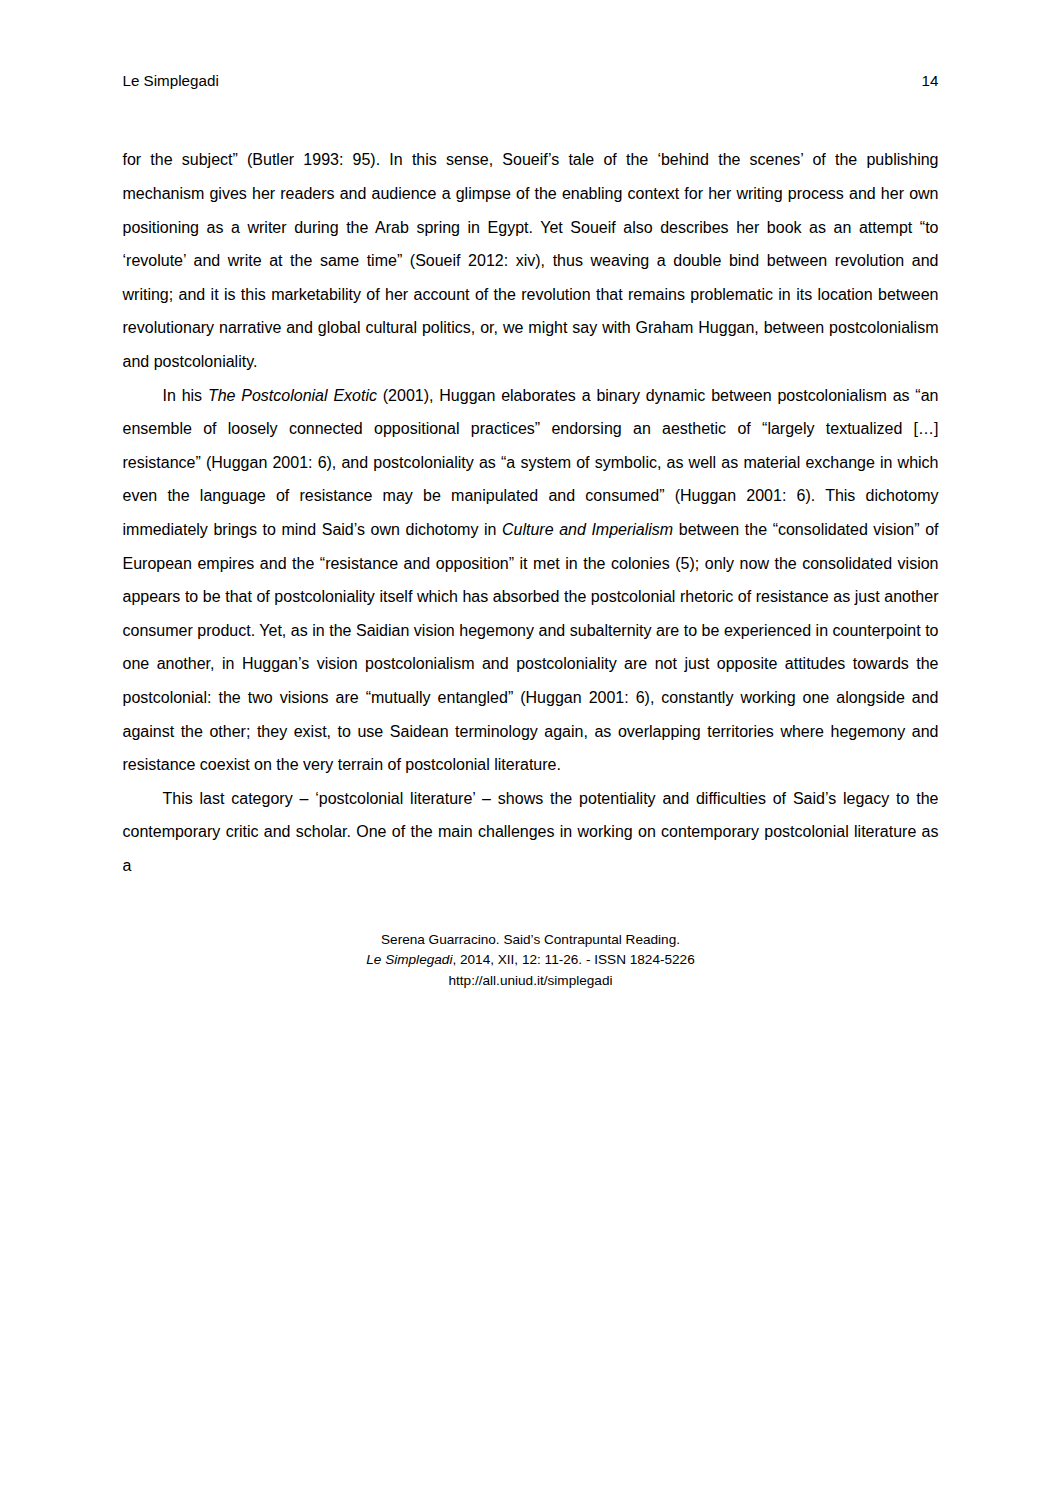Le Simplegadi 14
for the subject” (Butler 1993: 95). In this sense, Soueif’s tale of the ‘behind the scenes’ of the publishing mechanism gives her readers and audience a glimpse of the enabling context for her writing process and her own positioning as a writer during the Arab spring in Egypt. Yet Soueif also describes her book as an attempt “to ‘revolute’ and write at the same time” (Soueif 2012: xiv), thus weaving a double bind between revolution and writing; and it is this marketability of her account of the revolution that remains problematic in its location between revolutionary narrative and global cultural politics, or, we might say with Graham Huggan, between postcolonialism and postcoloniality.
In his The Postcolonial Exotic (2001), Huggan elaborates a binary dynamic between postcolonialism as “an ensemble of loosely connected oppositional practices” endorsing an aesthetic of “largely textualized […] resistance” (Huggan 2001: 6), and postcoloniality as “a system of symbolic, as well as material exchange in which even the language of resistance may be manipulated and consumed” (Huggan 2001: 6). This dichotomy immediately brings to mind Said’s own dichotomy in Culture and Imperialism between the “consolidated vision” of European empires and the “resistance and opposition” it met in the colonies (5); only now the consolidated vision appears to be that of postcoloniality itself which has absorbed the postcolonial rhetoric of resistance as just another consumer product. Yet, as in the Saidian vision hegemony and subalternity are to be experienced in counterpoint to one another, in Huggan’s vision postcolonialism and postcoloniality are not just opposite attitudes towards the postcolonial: the two visions are “mutually entangled” (Huggan 2001: 6), constantly working one alongside and against the other; they exist, to use Saidean terminology again, as overlapping territories where hegemony and resistance coexist on the very terrain of postcolonial literature.
This last category – ‘postcolonial literature’ – shows the potentiality and difficulties of Said’s legacy to the contemporary critic and scholar. One of the main challenges in working on contemporary postcolonial literature as a
Serena Guarracino. Said’s Contrapuntal Reading.
Le Simplegadi, 2014, XII, 12: 11-26. - ISSN 1824-5226
http://all.uniud.it/simplegadi